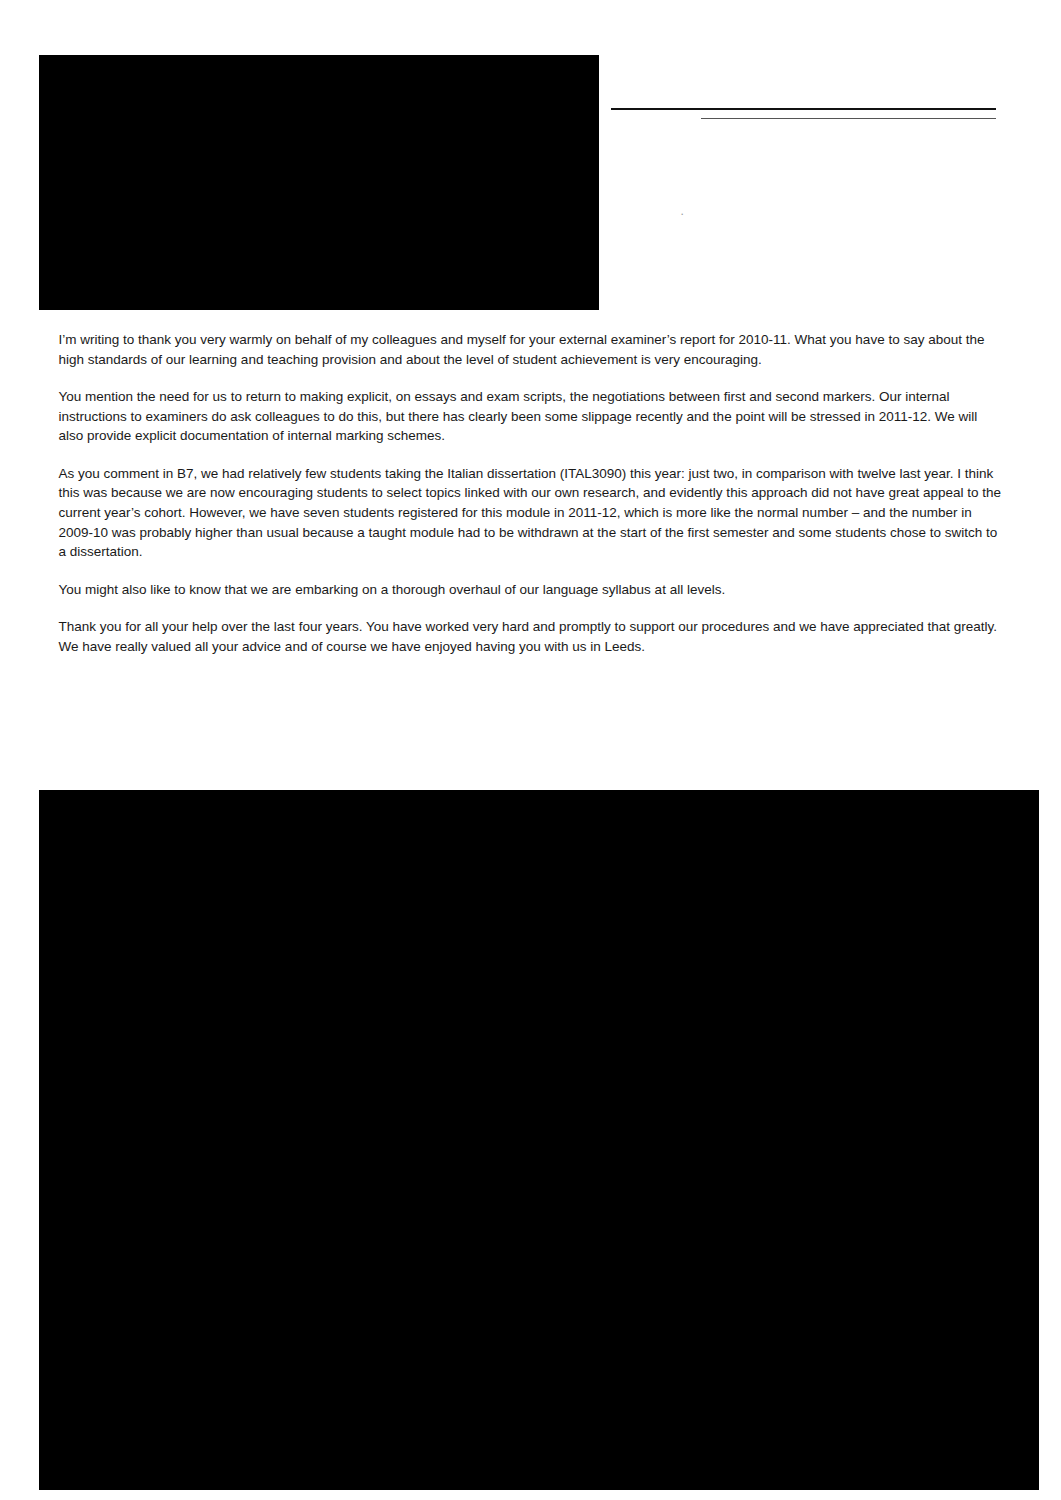.
I’m writing to thank you very warmly on behalf of my colleagues and myself for your external examiner’s report for 2010-11. What you have to say about the high standards of our learning and teaching provision and about the level of student achievement is very encouraging.
You mention the need for us to return to making explicit, on essays and exam scripts, the negotiations between first and second markers. Our internal instructions to examiners do ask colleagues to do this, but there has clearly been some slippage recently and the point will be stressed in 2011-12. We will also provide explicit documentation of internal marking schemes.
As you comment in B7, we had relatively few students taking the Italian dissertation (ITAL3090) this year: just two, in comparison with twelve last year. I think this was because we are now encouraging students to select topics linked with our own research, and evidently this approach did not have great appeal to the current year’s cohort. However, we have seven students registered for this module in 2011-12, which is more like the normal number – and the number in 2009-10 was probably higher than usual because a taught module had to be withdrawn at the start of the first semester and some students chose to switch to a dissertation.
You might also like to know that we are embarking on a thorough overhaul of our language syllabus at all levels.
Thank you for all your help over the last four years. You have worked very hard and promptly to support our procedures and we have appreciated that greatly. We have really valued all your advice and of course we have enjoyed having you with us in Leeds.